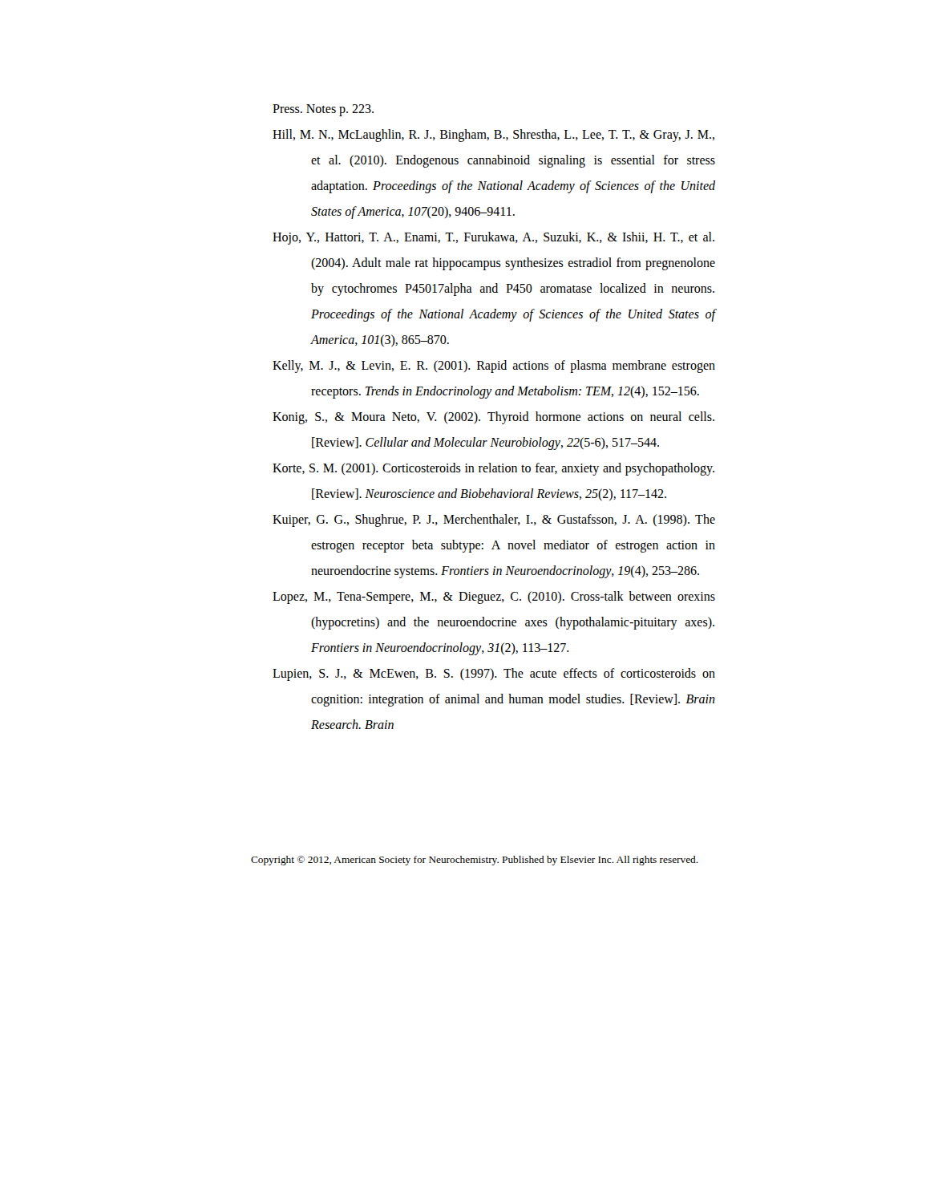Press. Notes p. 223.
Hill, M. N., McLaughlin, R. J., Bingham, B., Shrestha, L., Lee, T. T., & Gray, J. M., et al. (2010). Endogenous cannabinoid signaling is essential for stress adaptation. Proceedings of the National Academy of Sciences of the United States of America, 107(20), 9406–9411.
Hojo, Y., Hattori, T. A., Enami, T., Furukawa, A., Suzuki, K., & Ishii, H. T., et al. (2004). Adult male rat hippocampus synthesizes estradiol from pregnenolone by cytochromes P45017alpha and P450 aromatase localized in neurons. Proceedings of the National Academy of Sciences of the United States of America, 101(3), 865–870.
Kelly, M. J., & Levin, E. R. (2001). Rapid actions of plasma membrane estrogen receptors. Trends in Endocrinology and Metabolism: TEM, 12(4), 152–156.
Konig, S., & Moura Neto, V. (2002). Thyroid hormone actions on neural cells. [Review]. Cellular and Molecular Neurobiology, 22(5-6), 517–544.
Korte, S. M. (2001). Corticosteroids in relation to fear, anxiety and psychopathology. [Review]. Neuroscience and Biobehavioral Reviews, 25(2), 117–142.
Kuiper, G. G., Shughrue, P. J., Merchenthaler, I., & Gustafsson, J. A. (1998). The estrogen receptor beta subtype: A novel mediator of estrogen action in neuroendocrine systems. Frontiers in Neuroendocrinology, 19(4), 253–286.
Lopez, M., Tena-Sempere, M., & Dieguez, C. (2010). Cross-talk between orexins (hypocretins) and the neuroendocrine axes (hypothalamic-pituitary axes). Frontiers in Neuroendocrinology, 31(2), 113–127.
Lupien, S. J., & McEwen, B. S. (1997). The acute effects of corticosteroids on cognition: integration of animal and human model studies. [Review]. Brain Research. Brain
Copyright © 2012, American Society for Neurochemistry. Published by Elsevier Inc. All rights reserved.